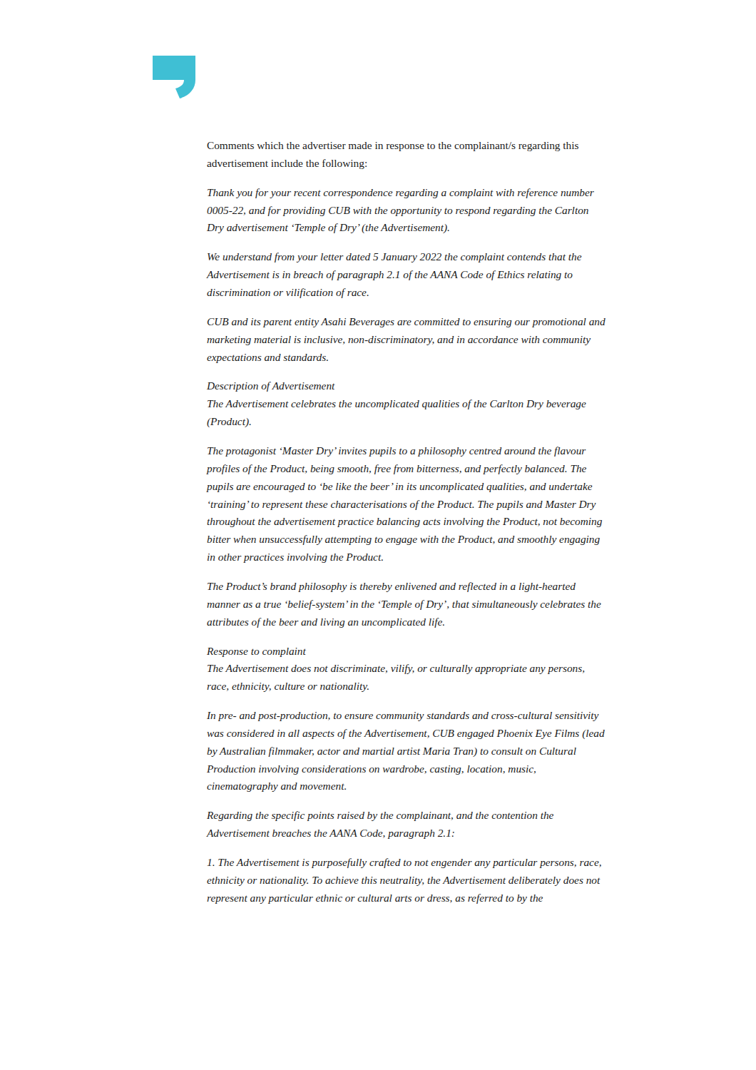Comments which the advertiser made in response to the complainant/s regarding this advertisement include the following:
Thank you for your recent correspondence regarding a complaint with reference number 0005-22, and for providing CUB with the opportunity to respond regarding the Carlton Dry advertisement ‘Temple of Dry’ (the Advertisement).
We understand from your letter dated 5 January 2022 the complaint contends that the Advertisement is in breach of paragraph 2.1 of the AANA Code of Ethics relating to discrimination or vilification of race.
CUB and its parent entity Asahi Beverages are committed to ensuring our promotional and marketing material is inclusive, non-discriminatory, and in accordance with community expectations and standards.
Description of Advertisement
The Advertisement celebrates the uncomplicated qualities of the Carlton Dry beverage (Product).
The protagonist ‘Master Dry’ invites pupils to a philosophy centred around the flavour profiles of the Product, being smooth, free from bitterness, and perfectly balanced. The pupils are encouraged to ‘be like the beer’ in its uncomplicated qualities, and undertake ‘training’ to represent these characterisations of the Product. The pupils and Master Dry throughout the advertisement practice balancing acts involving the Product, not becoming bitter when unsuccessfully attempting to engage with the Product, and smoothly engaging in other practices involving the Product.
The Product’s brand philosophy is thereby enlivened and reflected in a light-hearted manner as a true ‘belief-system’ in the ‘Temple of Dry’, that simultaneously celebrates the attributes of the beer and living an uncomplicated life.
Response to complaint
The Advertisement does not discriminate, vilify, or culturally appropriate any persons, race, ethnicity, culture or nationality.
In pre- and post-production, to ensure community standards and cross-cultural sensitivity was considered in all aspects of the Advertisement, CUB engaged Phoenix Eye Films (lead by Australian filmmaker, actor and martial artist Maria Tran) to consult on Cultural Production involving considerations on wardrobe, casting, location, music, cinematography and movement.
Regarding the specific points raised by the complainant, and the contention the Advertisement breaches the AANA Code, paragraph 2.1:
1. The Advertisement is purposefully crafted to not engender any particular persons, race, ethnicity or nationality. To achieve this neutrality, the Advertisement deliberately does not represent any particular ethnic or cultural arts or dress, as referred to by the